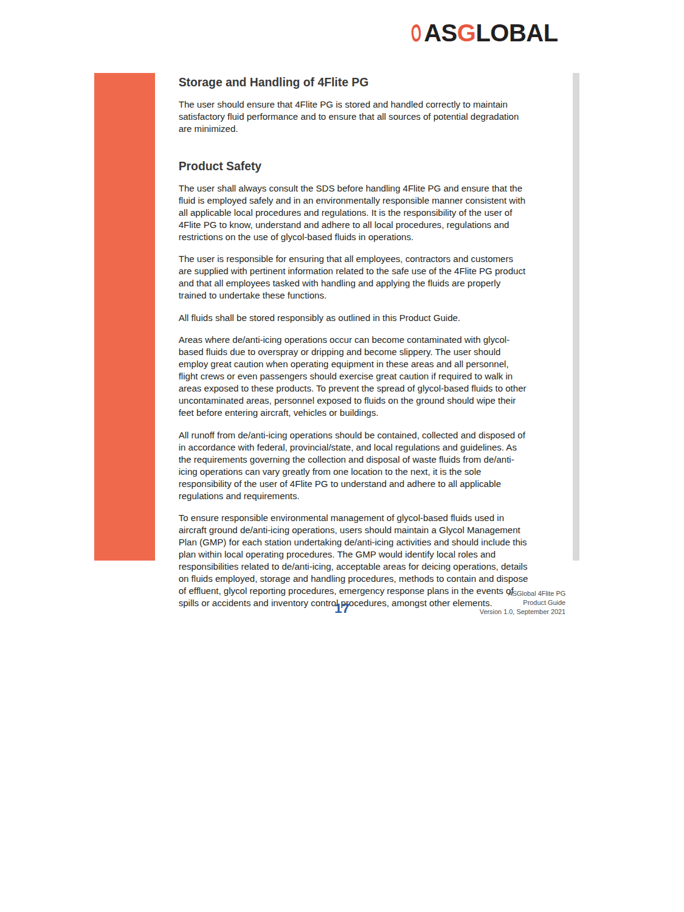OAS GLOBAL
Storage and Handling of 4Flite PG
The user should ensure that 4Flite PG is stored and handled correctly to maintain satisfactory fluid performance and to ensure that all sources of potential degradation are minimized.
Product Safety
The user shall always consult the SDS before handling 4Flite PG and ensure that the fluid is employed safely and in an environmentally responsible manner consistent with all applicable local procedures and regulations. It is the responsibility of the user of 4Flite PG to know, understand and adhere to all local procedures, regulations and restrictions on the use of glycol-based fluids in operations.
The user is responsible for ensuring that all employees, contractors and customers are supplied with pertinent information related to the safe use of the 4Flite PG product and that all employees tasked with handling and applying the fluids are properly trained to undertake these functions.
All fluids shall be stored responsibly as outlined in this Product Guide.
Areas where de/anti-icing operations occur can become contaminated with glycol-based fluids due to overspray or dripping and become slippery. The user should employ great caution when operating equipment in these areas and all personnel, flight crews or even passengers should exercise great caution if required to walk in areas exposed to these products. To prevent the spread of glycol-based fluids to other uncontaminated areas, personnel exposed to fluids on the ground should wipe their feet before entering aircraft, vehicles or buildings.
All runoff from de/anti-icing operations should be contained, collected and disposed of in accordance with federal, provincial/state, and local regulations and guidelines. As the requirements governing the collection and disposal of waste fluids from de/anti-icing operations can vary greatly from one location to the next, it is the sole responsibility of the user of 4Flite PG to understand and adhere to all applicable regulations and requirements.
To ensure responsible environmental management of glycol-based fluids used in aircraft ground de/anti-icing operations, users should maintain a Glycol Management Plan (GMP) for each station undertaking de/anti-icing activities and should include this plan within local operating procedures. The GMP would identify local roles and responsibilities related to de/anti-icing, acceptable areas for deicing operations, details on fluids employed, storage and handling procedures, methods to contain and dispose of effluent, glycol reporting procedures, emergency response plans in the events of spills or accidents and inventory control procedures, amongst other elements.
17
ASGlobal 4Flite PG
Product Guide
Version 1.0, September 2021